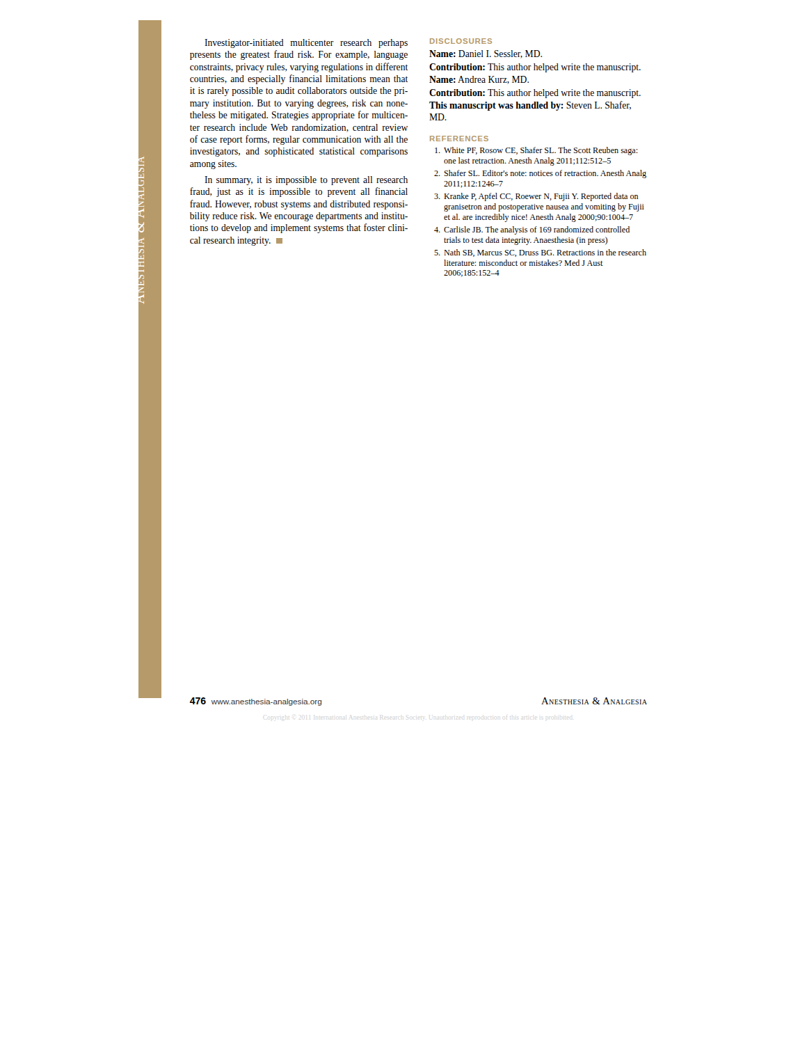Anesthesia & Analgesia
Investigator-initiated multicenter research perhaps presents the greatest fraud risk. For example, language constraints, privacy rules, varying regulations in different countries, and especially financial limitations mean that it is rarely possible to audit collaborators outside the primary institution. But to varying degrees, risk can nonetheless be mitigated. Strategies appropriate for multicenter research include Web randomization, central review of case report forms, regular communication with all the investigators, and sophisticated statistical comparisons among sites.
In summary, it is impossible to prevent all research fraud, just as it is impossible to prevent all financial fraud. However, robust systems and distributed responsibility reduce risk. We encourage departments and institutions to develop and implement systems that foster clinical research integrity.
Disclosures
Name: Daniel I. Sessler, MD.
Contribution: This author helped write the manuscript.
Name: Andrea Kurz, MD.
Contribution: This author helped write the manuscript.
This manuscript was handled by: Steven L. Shafer, MD.
References
White PF, Rosow CE, Shafer SL. The Scott Reuben saga: one last retraction. Anesth Analg 2011;112:512–5
Shafer SL. Editor's note: notices of retraction. Anesth Analg 2011;112:1246–7
Kranke P, Apfel CC, Roewer N, Fujii Y. Reported data on granisetron and postoperative nausea and vomiting by Fujii et al. are incredibly nice! Anesth Analg 2000;90:1004–7
Carlisle JB. The analysis of 169 randomized controlled trials to test data integrity. Anaesthesia (in press)
Nath SB, Marcus SC, Druss BG. Retractions in the research literature: misconduct or mistakes? Med J Aust 2006;185:152–4
476 www.anesthesia-analgesia.org
Anesthesia & Analgesia
Copyright © 2011 International Anesthesia Research Society. Unauthorized reproduction of this article is prohibited.